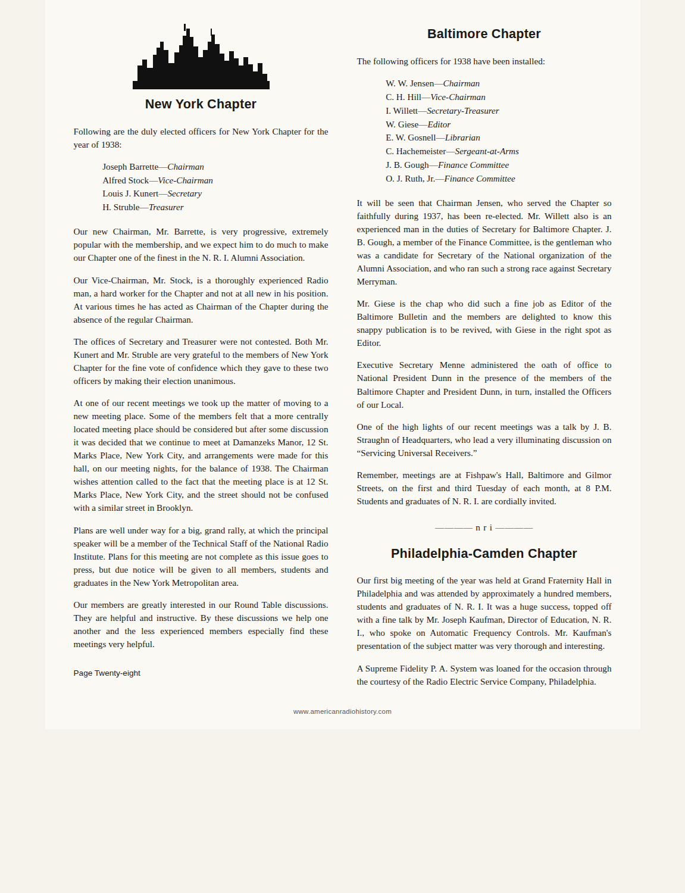New York Chapter
Following are the duly elected officers for New York Chapter for the year of 1938:
Joseph Barrette—Chairman
Alfred Stock—Vice-Chairman
Louis J. Kunert—Secretary
H. Struble—Treasurer
Our new Chairman, Mr. Barrette, is very progressive, extremely popular with the membership, and we expect him to do much to make our Chapter one of the finest in the N. R. I. Alumni Association.
Our Vice-Chairman, Mr. Stock, is a thoroughly experienced Radio man, a hard worker for the Chapter and not at all new in his position. At various times he has acted as Chairman of the Chapter during the absence of the regular Chairman.
The offices of Secretary and Treasurer were not contested. Both Mr. Kunert and Mr. Struble are very grateful to the members of New York Chapter for the fine vote of confidence which they gave to these two officers by making their election unanimous.
At one of our recent meetings we took up the matter of moving to a new meeting place. Some of the members felt that a more centrally located meeting place should be considered but after some discussion it was decided that we continue to meet at Damanzeks Manor, 12 St. Marks Place, New York City, and arrangements were made for this hall, on our meeting nights, for the balance of 1938. The Chairman wishes attention called to the fact that the meeting place is at 12 St. Marks Place, New York City, and the street should not be confused with a similar street in Brooklyn.
Plans are well under way for a big, grand rally, at which the principal speaker will be a member of the Technical Staff of the National Radio Institute. Plans for this meeting are not complete as this issue goes to press, but due notice will be given to all members, students and graduates in the New York Metropolitan area.
Our members are greatly interested in our Round Table discussions. They are helpful and instructive. By these discussions we help one another and the less experienced members especially find these meetings very helpful.
Page Twenty-eight
Baltimore Chapter
The following officers for 1938 have been installed:
W. W. Jensen—Chairman
C. H. Hill—Vice-Chairman
I. Willett—Secretary-Treasurer
W. Giese—Editor
E. W. Gosnell—Librarian
C. Hachemeister—Sergeant-at-Arms
J. B. Gough—Finance Committee
O. J. Ruth, Jr.—Finance Committee
It will be seen that Chairman Jensen, who served the Chapter so faithfully during 1937, has been re-elected. Mr. Willett also is an experienced man in the duties of Secretary for Baltimore Chapter. J. B. Gough, a member of the Finance Committee, is the gentleman who was a candidate for Secretary of the National organization of the Alumni Association, and who ran such a strong race against Secretary Merryman.
Mr. Giese is the chap who did such a fine job as Editor of the Baltimore Bulletin and the members are delighted to know this snappy publication is to be revived, with Giese in the right spot as Editor.
Executive Secretary Menne administered the oath of office to National President Dunn in the presence of the members of the Baltimore Chapter and President Dunn, in turn, installed the Officers of our Local.
One of the high lights of our recent meetings was a talk by J. B. Straughn of Headquarters, who lead a very illuminating discussion on “Servicing Universal Receivers.”
Remember, meetings are at Fishpaw's Hall, Baltimore and Gilmor Streets, on the first and third Tuesday of each month, at 8 P.M. Students and graduates of N. R. I. are cordially invited.
———— n r i ————
Philadelphia-Camden Chapter
Our first big meeting of the year was held at Grand Fraternity Hall in Philadelphia and was attended by approximately a hundred members, students and graduates of N. R. I. It was a huge success, topped off with a fine talk by Mr. Joseph Kaufman, Director of Education, N. R. I., who spoke on Automatic Frequency Controls. Mr. Kaufman's presentation of the subject matter was very thorough and interesting.
A Supreme Fidelity P. A. System was loaned for the occasion through the courtesy of the Radio Electric Service Company, Philadelphia.
www.americanradiohistory.com